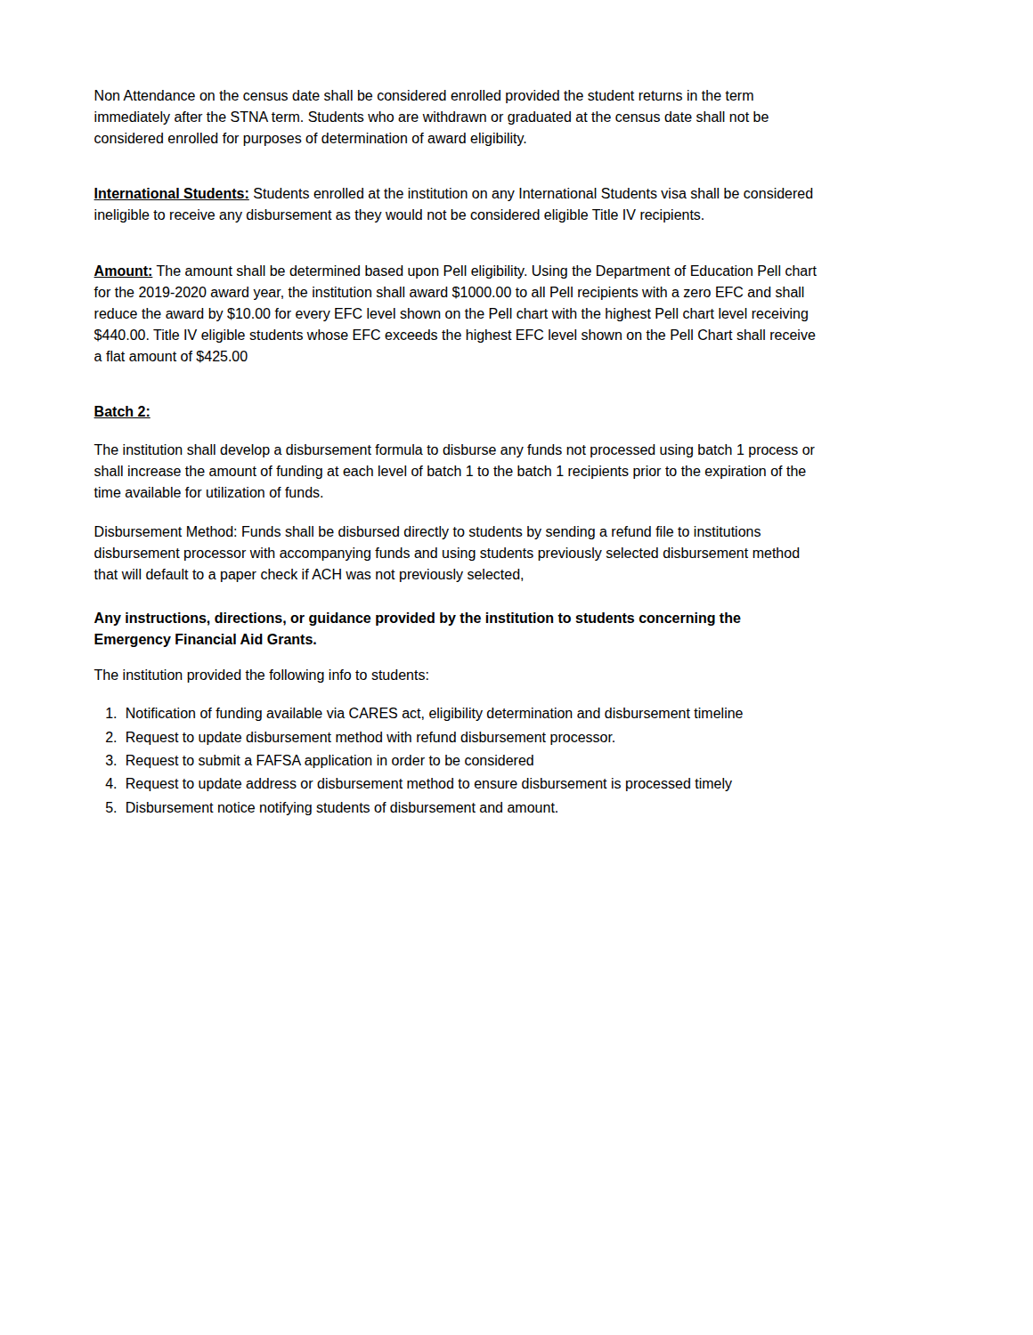Non Attendance on the census date shall be considered enrolled provided the student returns in the term immediately after the STNA term. Students who are withdrawn or graduated at the census date shall not be considered enrolled for purposes of determination of award eligibility.
International Students: Students enrolled at the institution on any International Students visa shall be considered ineligible to receive any disbursement as they would not be considered eligible Title IV recipients.
Amount: The amount shall be determined based upon Pell eligibility. Using the Department of Education Pell chart for the 2019-2020 award year, the institution shall award $1000.00 to all Pell recipients with a zero EFC and shall reduce the award by $10.00 for every EFC level shown on the Pell chart with the highest Pell chart level receiving $440.00. Title IV eligible students whose EFC exceeds the highest EFC level shown on the Pell Chart shall receive a flat amount of $425.00
Batch 2:
The institution shall develop a disbursement formula to disburse any funds not processed using batch 1 process or shall increase the amount of funding at each level of batch 1 to the batch 1 recipients prior to the expiration of the time available for utilization of funds.
Disbursement Method: Funds shall be disbursed directly to students by sending a refund file to institutions disbursement processor with accompanying funds and using students previously selected disbursement method that will default to a paper check if ACH was not previously selected,
Any instructions, directions, or guidance provided by the institution to students concerning the Emergency Financial Aid Grants.
The institution provided the following info to students:
Notification of funding available via CARES act, eligibility determination and disbursement timeline
Request to update disbursement method with refund disbursement processor.
Request to submit a FAFSA application in order to be considered
Request to update address or disbursement method to ensure disbursement is processed timely
Disbursement notice notifying students of disbursement and amount.